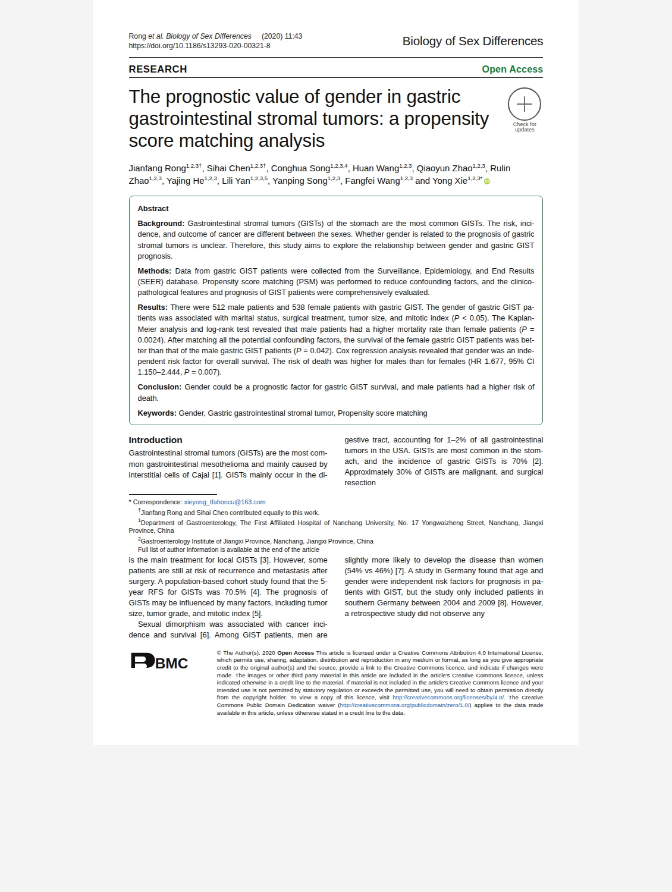Rong et al. Biology of Sex Differences (2020) 11:43
https://doi.org/10.1186/s13293-020-00321-8
Biology of Sex Differences
RESEARCH
Open Access
The prognostic value of gender in gastric gastrointestinal stromal tumors: a propensity score matching analysis
Check for
updates
Jianfang Rong1,2,3†, Sihai Chen1,2,3†, Conghua Song1,2,3,4, Huan Wang1,2,3, Qiaoyun Zhao1,2,3, Rulin Zhao1,2,3, Yajing He1,2,3, Lili Yan1,2,3,5, Yanping Song1,2,3, Fangfei Wang1,2,3 and Yong Xie1,2,3*
Abstract
Background: Gastrointestinal stromal tumors (GISTs) of the stomach are the most common GISTs. The risk, incidence, and outcome of cancer are different between the sexes. Whether gender is related to the prognosis of gastric stromal tumors is unclear. Therefore, this study aims to explore the relationship between gender and gastric GIST prognosis.
Methods: Data from gastric GIST patients were collected from the Surveillance, Epidemiology, and End Results (SEER) database. Propensity score matching (PSM) was performed to reduce confounding factors, and the clinicopathological features and prognosis of GIST patients were comprehensively evaluated.
Results: There were 512 male patients and 538 female patients with gastric GIST. The gender of gastric GIST patients was associated with marital status, surgical treatment, tumor size, and mitotic index (P < 0.05). The Kaplan-Meier analysis and log-rank test revealed that male patients had a higher mortality rate than female patients (P = 0.0024). After matching all the potential confounding factors, the survival of the female gastric GIST patients was better than that of the male gastric GIST patients (P = 0.042). Cox regression analysis revealed that gender was an independent risk factor for overall survival. The risk of death was higher for males than for females (HR 1.677, 95% CI 1.150–2.444, P = 0.007).
Conclusion: Gender could be a prognostic factor for gastric GIST survival, and male patients had a higher risk of death.
Keywords: Gender, Gastric gastrointestinal stromal tumor, Propensity score matching
Introduction
Gastrointestinal stromal tumors (GISTs) are the most common gastrointestinal mesothelioma and mainly caused by interstitial cells of Cajal [1]. GISTs mainly occur in the digestive tract, accounting for 1–2% of all gastrointestinal tumors in the USA. GISTs are most common in the stomach, and the incidence of gastric GISTs is 70% [2]. Approximately 30% of GISTs are malignant, and surgical resection
* Correspondence: xieyong_tfahoncu@163.com
†Jianfang Rong and Sihai Chen contributed equally to this work.
1Department of Gastroenterology, The First Affiliated Hospital of Nanchang University, No. 17 Yongwaizheng Street, Nanchang, Jiangxi Province, China
2Gastroenterology Institute of Jiangxi Province, Nanchang, Jiangxi Province, China
Full list of author information is available at the end of the article
is the main treatment for local GISTs [3]. However, some patients are still at risk of recurrence and metastasis after surgery. A population-based cohort study found that the 5-year RFS for GISTs was 70.5% [4]. The prognosis of GISTs may be influenced by many factors, including tumor size, tumor grade, and mitotic index [5].
Sexual dimorphism was associated with cancer incidence and survival [6]. Among GIST patients, men are slightly more likely to develop the disease than women (54% vs 46%) [7]. A study in Germany found that age and gender were independent risk factors for prognosis in patients with GIST, but the study only included patients in southern Germany between 2004 and 2009 [8]. However, a retrospective study did not observe any
BMC
© The Author(s). 2020 Open Access This article is licensed under a Creative Commons Attribution 4.0 International License, which permits use, sharing, adaptation, distribution and reproduction in any medium or format, as long as you give appropriate credit to the original author(s) and the source, provide a link to the Creative Commons licence, and indicate if changes were made. The images or other third party material in this article are included in the article's Creative Commons licence, unless indicated otherwise in a credit line to the material. If material is not included in the article's Creative Commons licence and your intended use is not permitted by statutory regulation or exceeds the permitted use, you will need to obtain permission directly from the copyright holder. To view a copy of this licence, visit http://creativecommons.org/licenses/by/4.0/. The Creative Commons Public Domain Dedication waiver (http://creativecommons.org/publicdomain/zero/1.0/) applies to the data made available in this article, unless otherwise stated in a credit line to the data.